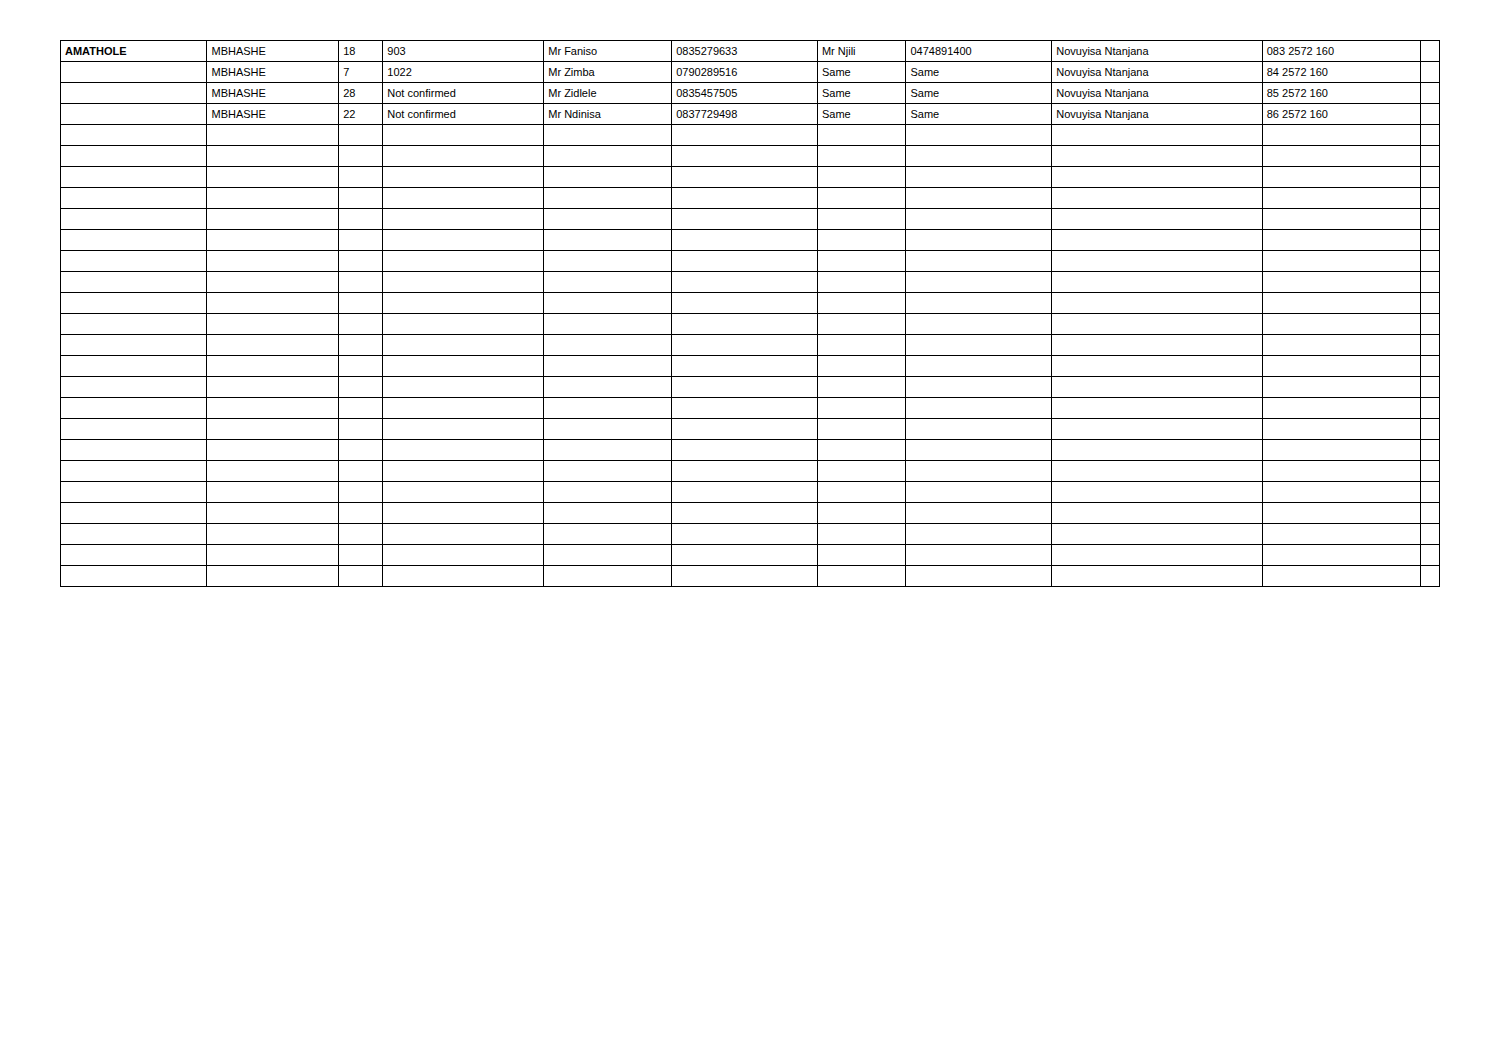| AMATHOLE | MBHASHE | 18 | 903 | Mr Faniso | 0835279633 | Mr Njili | 0474891400 | Novuyisa Ntanjana | 083 2572 160 | |
| | MBHASHE | 7 | 1022 | Mr Zimba | 0790289516 | Same | Same | Novuyisa Ntanjana | 84 2572 160 | |
| | MBHASHE | 28 | Not confirmed | Mr Zidlele | 0835457505 | Same | Same | Novuyisa Ntanjana | 85 2572 160 | |
| | MBHASHE | 22 | Not confirmed | Mr Ndinisa | 0837729498 | Same | Same | Novuyisa Ntanjana | 86 2572 160 | |